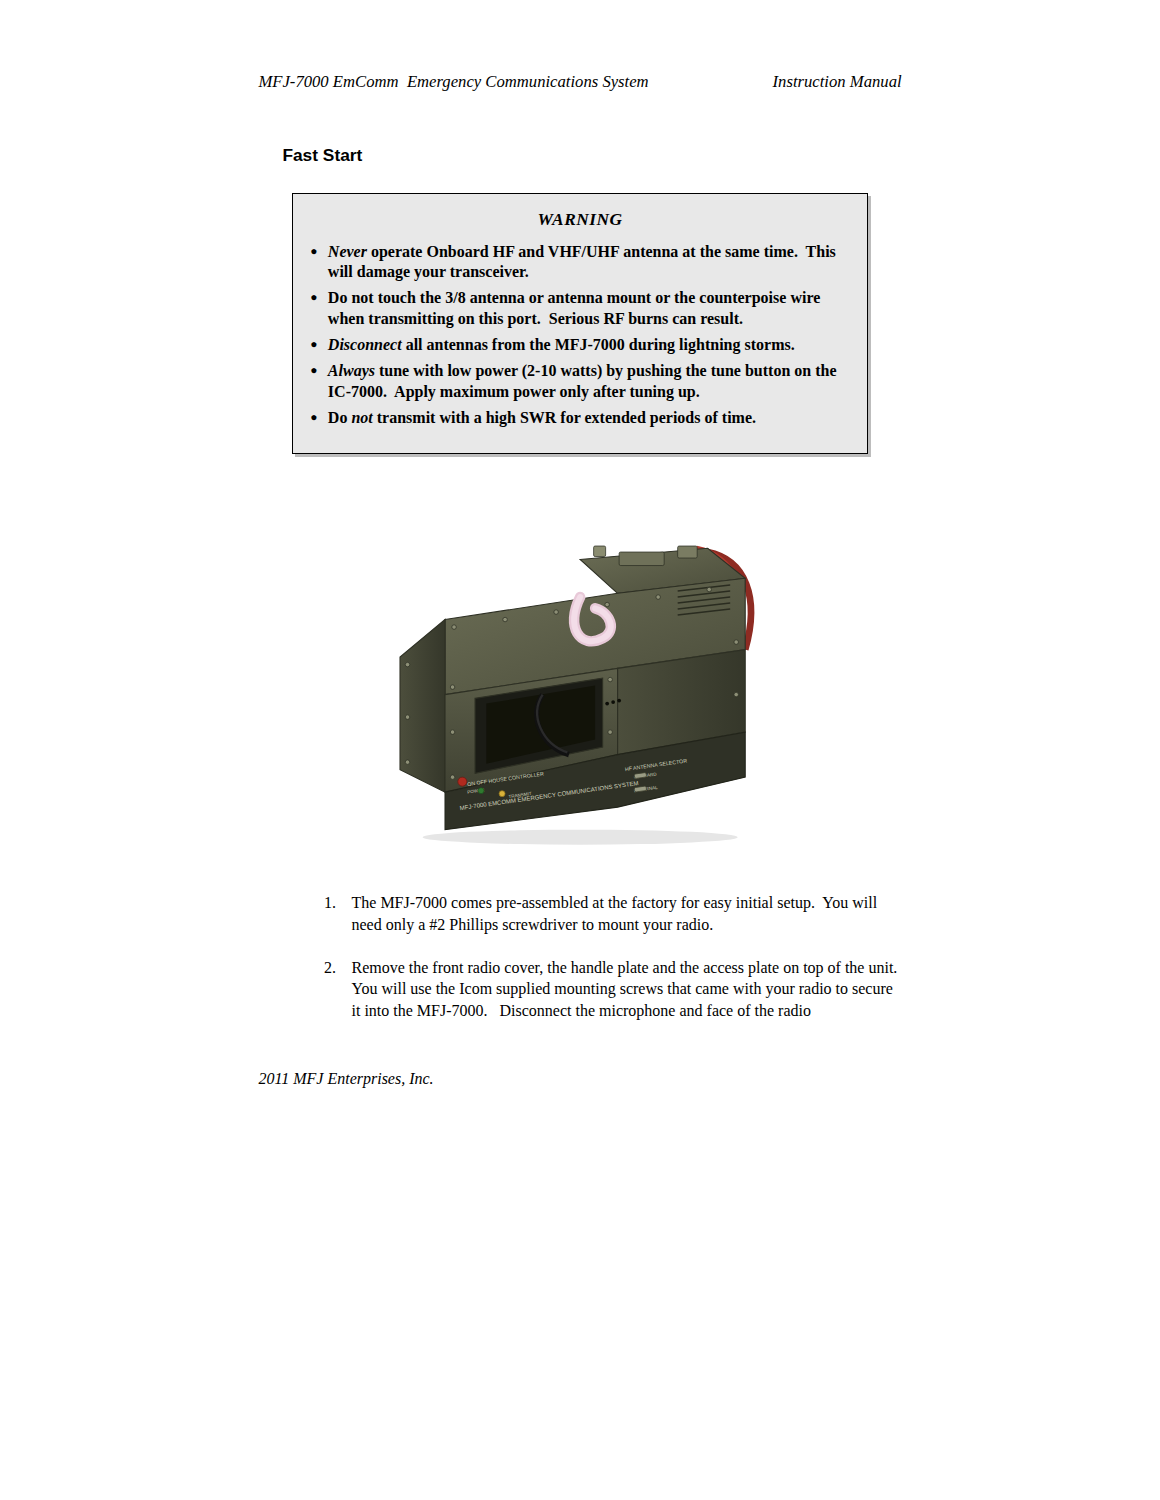MFJ-7000 EmComm Emergency Communications System Instruction Manual
Fast Start
WARNING
Never operate Onboard HF and VHF/UHF antenna at the same time. This will damage your transceiver.
Do not touch the 3/8 antenna or antenna mount or the counterpoise wire when transmitting on this port. Serious RF burns can result.
Disconnect all antennas from the MFJ-7000 during lightning storms.
Always tune with low power (2-10 watts) by pushing the tune button on the IC-7000. Apply maximum power only after tuning up.
Do not transmit with a high SWR for extended periods of time.
ON OFF HOUSE CONTROLLER POWER TRANSMIT MFJ-7000 EMCOMM EMERGENCY COMMUNICATIONS SYSTEM HF ANTENNA SELECTOR ONBOARD EXTERNAL
The MFJ-7000 comes pre-assembled at the factory for easy initial setup. You will need only a #2 Phillips screwdriver to mount your radio.
Remove the front radio cover, the handle plate and the access plate on top of the unit. You will use the Icom supplied mounting screws that came with your radio to secure it into the MFJ-7000. Disconnect the microphone and face of the radio
2011 MFJ Enterprises, Inc.